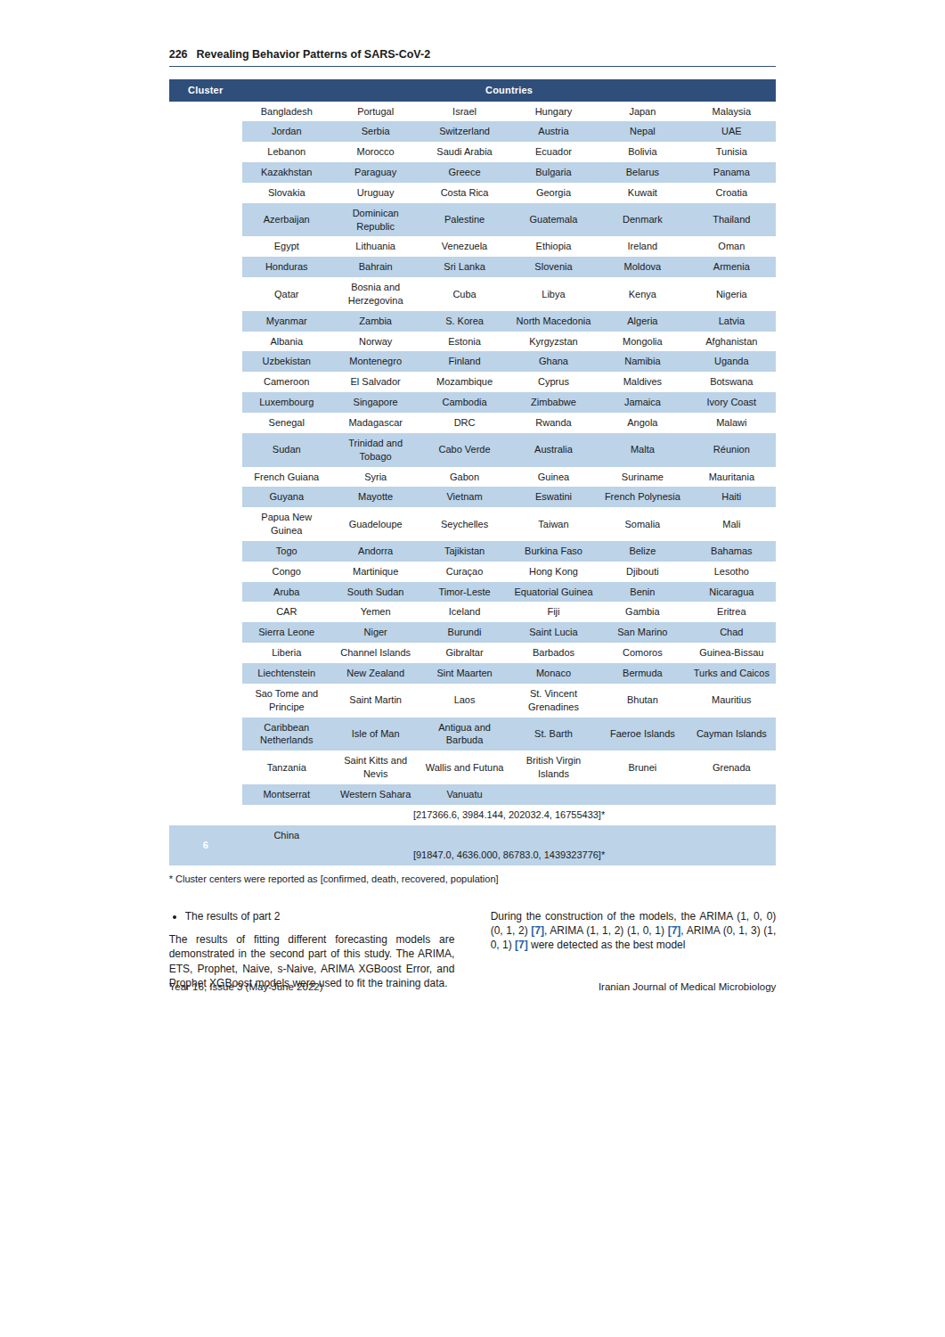226 Revealing Behavior Patterns of SARS-CoV-2
| Cluster | Countries |
| --- | --- |
| | Bangladesh | Portugal | Israel | Hungary | Japan | Malaysia |
| Jordan | Serbia | Switzerland | Austria | Nepal | UAE |
| Lebanon | Morocco | Saudi Arabia | Ecuador | Bolivia | Tunisia |
| Kazakhstan | Paraguay | Greece | Bulgaria | Belarus | Panama |
| Slovakia | Uruguay | Costa Rica | Georgia | Kuwait | Croatia |
| Azerbaijan | Dominican Republic | Palestine | Guatemala | Denmark | Thailand |
| Egypt | Lithuania | Venezuela | Ethiopia | Ireland | Oman |
| Honduras | Bahrain | Sri Lanka | Slovenia | Moldova | Armenia |
| Qatar | Bosnia and Herzegovina | Cuba | Libya | Kenya | Nigeria |
| Myanmar | Zambia | S. Korea | North Macedonia | Algeria | Latvia |
| Albania | Norway | Estonia | Kyrgyzstan | Mongolia | Afghanistan |
| Uzbekistan | Montenegro | Finland | Ghana | Namibia | Uganda |
| Cameroon | El Salvador | Mozambique | Cyprus | Maldives | Botswana |
| Luxembourg | Singapore | Cambodia | Zimbabwe | Jamaica | Ivory Coast |
| Senegal | Madagascar | DRC | Rwanda | Angola | Malawi |
| Sudan | Trinidad and Tobago | Cabo Verde | Australia | Malta | Réunion |
| French Guiana | Syria | Gabon | Guinea | Suriname | Mauritania |
| Guyana | Mayotte | Vietnam | Eswatini | French Polynesia | Haiti |
| Papua New Guinea | Guadeloupe | Seychelles | Taiwan | Somalia | Mali |
| Togo | Andorra | Tajikistan | Burkina Faso | Belize | Bahamas |
| Congo | Martinique | Curaçao | Hong Kong | Djibouti | Lesotho |
| Aruba | South Sudan | Timor-Leste | Equatorial Guinea | Benin | Nicaragua |
| CAR | Yemen | Iceland | Fiji | Gambia | Eritrea |
| Sierra Leone | Niger | Burundi | Saint Lucia | San Marino | Chad |
| Liberia | Channel Islands | Gibraltar | Barbados | Comoros | Guinea-Bissau |
| Liechtenstein | New Zealand | Sint Maarten | Monaco | Bermuda | Turks and Caicos |
| Sao Tome and Principe | Saint Martin | Laos | St. Vincent Grenadines | Bhutan | Mauritius |
| Caribbean Netherlands | Isle of Man | Antigua and Barbuda | St. Barth | Faeroe Islands | Cayman Islands |
| Tanzania | Saint Kitts and Nevis | Wallis and Futuna | British Virgin Islands | Brunei | Grenada |
| Montserrat | Western Sahara | Vanuatu | | | |
| [217366.6, 3984.144, 202032.4, 16755433]* |
| 6 | China | | | | | |
| [91847.0, 4636.000, 86783.0, 1439323776]* |
* Cluster centers were reported as [confirmed, death, recovered, population]
The results of part 2
The results of fitting different forecasting models are demonstrated in the second part of this study. The ARIMA, ETS, Prophet, Naive, s-Naive, ARIMA XGBoost Error, and Prophet XGBoost models were used to fit the training data.
During the construction of the models, the ARIMA (1, 0, 0) (0, 1, 2) [7], ARIMA (1, 1, 2) (1, 0, 1) [7], ARIMA (0, 1, 3) (1, 0, 1) [7] were detected as the best model
Year 16, Issue 3 (May-June 2022)
Iranian Journal of Medical Microbiology